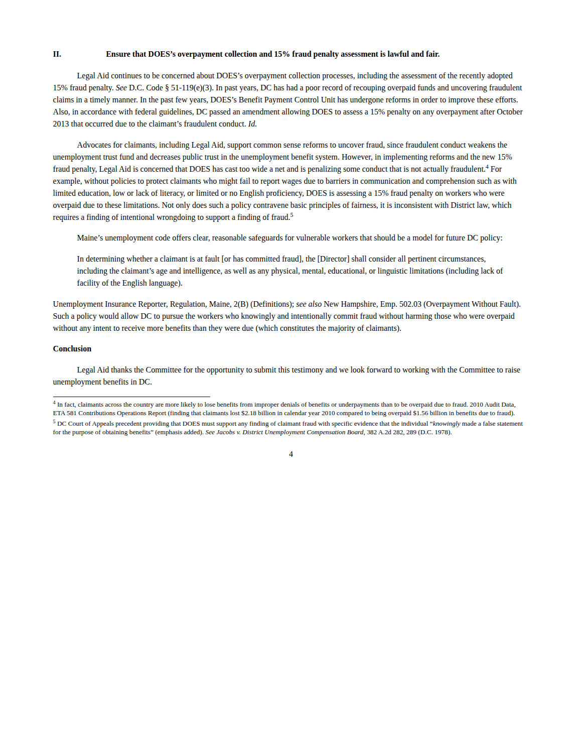II. Ensure that DOES’s overpayment collection and 15% fraud penalty assessment is lawful and fair.
Legal Aid continues to be concerned about DOES’s overpayment collection processes, including the assessment of the recently adopted 15% fraud penalty. See D.C. Code § 51-119(e)(3). In past years, DC has had a poor record of recouping overpaid funds and uncovering fraudulent claims in a timely manner. In the past few years, DOES’s Benefit Payment Control Unit has undergone reforms in order to improve these efforts. Also, in accordance with federal guidelines, DC passed an amendment allowing DOES to assess a 15% penalty on any overpayment after October 2013 that occurred due to the claimant’s fraudulent conduct. Id.
Advocates for claimants, including Legal Aid, support common sense reforms to uncover fraud, since fraudulent conduct weakens the unemployment trust fund and decreases public trust in the unemployment benefit system. However, in implementing reforms and the new 15% fraud penalty, Legal Aid is concerned that DOES has cast too wide a net and is penalizing some conduct that is not actually fraudulent.4 For example, without policies to protect claimants who might fail to report wages due to barriers in communication and comprehension such as with limited education, low or lack of literacy, or limited or no English proficiency, DOES is assessing a 15% fraud penalty on workers who were overpaid due to these limitations. Not only does such a policy contravene basic principles of fairness, it is inconsistent with District law, which requires a finding of intentional wrongdoing to support a finding of fraud.5
Maine’s unemployment code offers clear, reasonable safeguards for vulnerable workers that should be a model for future DC policy:
In determining whether a claimant is at fault [or has committed fraud], the [Director] shall consider all pertinent circumstances, including the claimant’s age and intelligence, as well as any physical, mental, educational, or linguistic limitations (including lack of facility of the English language).
Unemployment Insurance Reporter, Regulation, Maine, 2(B) (Definitions); see also New Hampshire, Emp. 502.03 (Overpayment Without Fault). Such a policy would allow DC to pursue the workers who knowingly and intentionally commit fraud without harming those who were overpaid without any intent to receive more benefits than they were due (which constitutes the majority of claimants).
Conclusion
Legal Aid thanks the Committee for the opportunity to submit this testimony and we look forward to working with the Committee to raise unemployment benefits in DC.
4 In fact, claimants across the country are more likely to lose benefits from improper denials of benefits or underpayments than to be overpaid due to fraud. 2010 Audit Data, ETA 581 Contributions Operations Report (finding that claimants lost $2.18 billion in calendar year 2010 compared to being overpaid $1.56 billion in benefits due to fraud).
5 DC Court of Appeals precedent providing that DOES must support any finding of claimant fraud with specific evidence that the individual “knowingly made a false statement for the purpose of obtaining benefits” (emphasis added). See Jacobs v. District Unemployment Compensation Board, 382 A.2d 282, 289 (D.C. 1978).
4